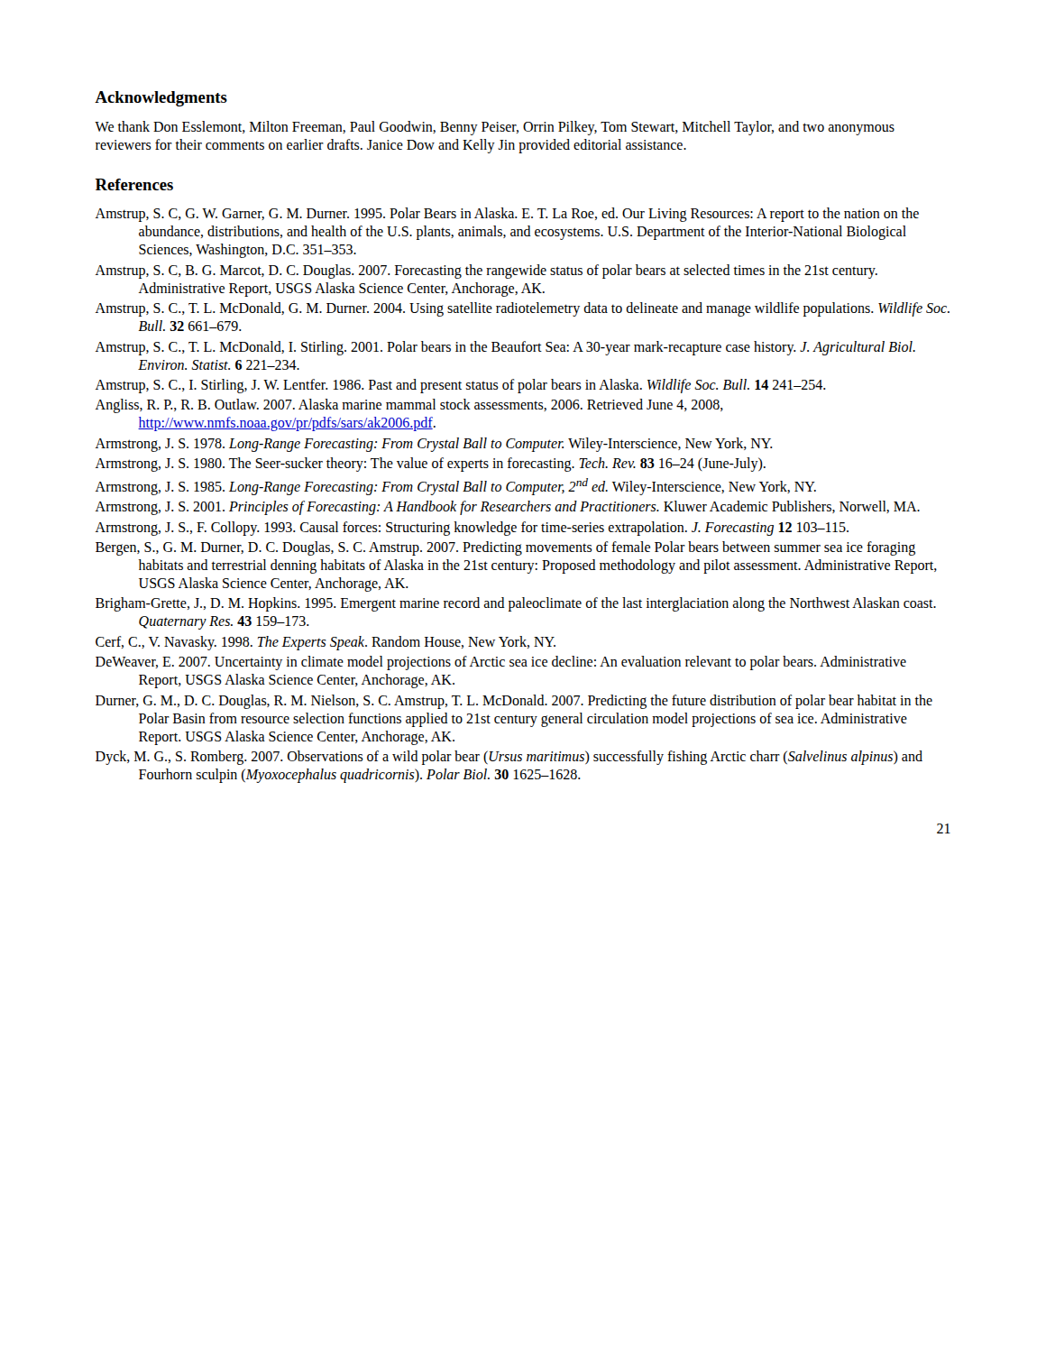Acknowledgments
We thank Don Esslemont, Milton Freeman, Paul Goodwin, Benny Peiser, Orrin Pilkey, Tom Stewart, Mitchell Taylor, and two anonymous reviewers for their comments on earlier drafts. Janice Dow and Kelly Jin provided editorial assistance.
References
Amstrup, S. C, G. W. Garner, G. M. Durner. 1995. Polar Bears in Alaska. E. T. La Roe, ed. Our Living Resources: A report to the nation on the abundance, distributions, and health of the U.S. plants, animals, and ecosystems. U.S. Department of the Interior-National Biological Sciences, Washington, D.C. 351–353.
Amstrup, S. C, B. G. Marcot, D. C. Douglas. 2007. Forecasting the rangewide status of polar bears at selected times in the 21st century. Administrative Report, USGS Alaska Science Center, Anchorage, AK.
Amstrup, S. C., T. L. McDonald, G. M. Durner. 2004. Using satellite radiotelemetry data to delineate and manage wildlife populations. Wildlife Soc. Bull. 32 661–679.
Amstrup, S. C., T. L. McDonald, I. Stirling. 2001. Polar bears in the Beaufort Sea: A 30-year mark-recapture case history. J. Agricultural Biol. Environ. Statist. 6 221–234.
Amstrup, S. C., I. Stirling, J. W. Lentfer. 1986. Past and present status of polar bears in Alaska. Wildlife Soc. Bull. 14 241–254.
Angliss, R. P., R. B. Outlaw. 2007. Alaska marine mammal stock assessments, 2006. Retrieved June 4, 2008, http://www.nmfs.noaa.gov/pr/pdfs/sars/ak2006.pdf.
Armstrong, J. S. 1978. Long-Range Forecasting: From Crystal Ball to Computer. Wiley-Interscience, New York, NY.
Armstrong, J. S. 1980. The Seer-sucker theory: The value of experts in forecasting. Tech. Rev. 83 16–24 (June-July).
Armstrong, J. S. 1985. Long-Range Forecasting: From Crystal Ball to Computer, 2nd ed. Wiley-Interscience, New York, NY.
Armstrong, J. S. 2001. Principles of Forecasting: A Handbook for Researchers and Practitioners. Kluwer Academic Publishers, Norwell, MA.
Armstrong, J. S., F. Collopy. 1993. Causal forces: Structuring knowledge for time-series extrapolation. J. Forecasting 12 103–115.
Bergen, S., G. M. Durner, D. C. Douglas, S. C. Amstrup. 2007. Predicting movements of female Polar bears between summer sea ice foraging habitats and terrestrial denning habitats of Alaska in the 21st century: Proposed methodology and pilot assessment. Administrative Report, USGS Alaska Science Center, Anchorage, AK.
Brigham-Grette, J., D. M. Hopkins. 1995. Emergent marine record and paleoclimate of the last interglaciation along the Northwest Alaskan coast. Quaternary Res. 43 159–173.
Cerf, C., V. Navasky. 1998. The Experts Speak. Random House, New York, NY.
DeWeaver, E. 2007. Uncertainty in climate model projections of Arctic sea ice decline: An evaluation relevant to polar bears. Administrative Report, USGS Alaska Science Center, Anchorage, AK.
Durner, G. M., D. C. Douglas, R. M. Nielson, S. C. Amstrup, T. L. McDonald. 2007. Predicting the future distribution of polar bear habitat in the Polar Basin from resource selection functions applied to 21st century general circulation model projections of sea ice. Administrative Report. USGS Alaska Science Center, Anchorage, AK.
Dyck, M. G., S. Romberg. 2007. Observations of a wild polar bear (Ursus maritimus) successfully fishing Arctic charr (Salvelinus alpinus) and Fourhorn sculpin (Myoxocephalus quadricornis). Polar Biol. 30 1625–1628.
21